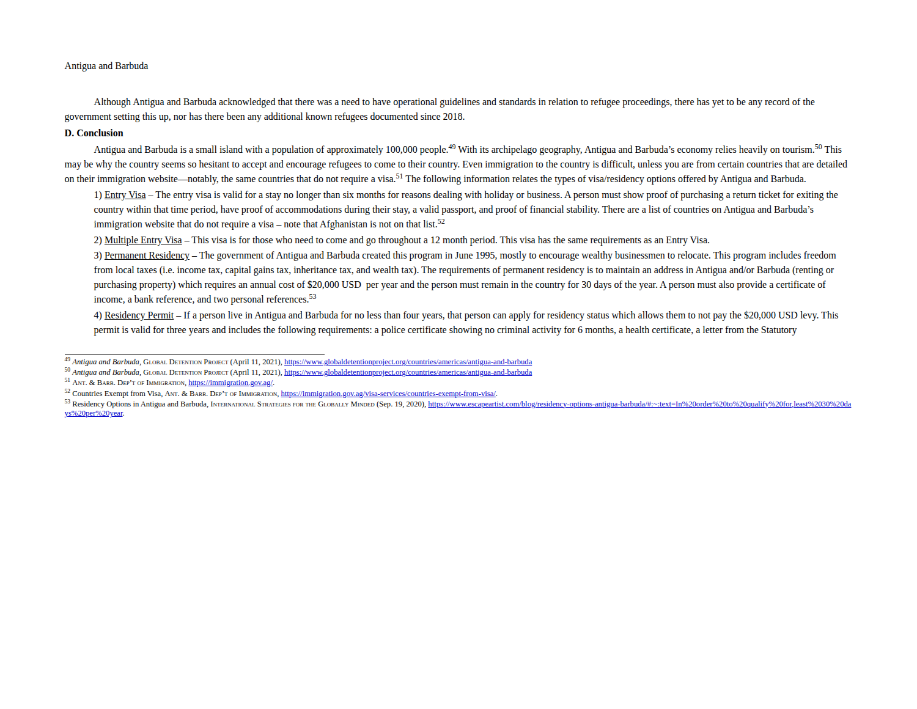Antigua and Barbuda
Although Antigua and Barbuda acknowledged that there was a need to have operational guidelines and standards in relation to refugee proceedings, there has yet to be any record of the government setting this up, nor has there been any additional known refugees documented since 2018.
D. Conclusion
Antigua and Barbuda is a small island with a population of approximately 100,000 people.49 With its archipelago geography, Antigua and Barbuda’s economy relies heavily on tourism.50 This may be why the country seems so hesitant to accept and encourage refugees to come to their country. Even immigration to the country is difficult, unless you are from certain countries that are detailed on their immigration website—notably, the same countries that do not require a visa.51 The following information relates the types of visa/residency options offered by Antigua and Barbuda.
1) Entry Visa – The entry visa is valid for a stay no longer than six months for reasons dealing with holiday or business. A person must show proof of purchasing a return ticket for exiting the country within that time period, have proof of accommodations during their stay, a valid passport, and proof of financial stability. There are a list of countries on Antigua and Barbuda’s immigration website that do not require a visa – note that Afghanistan is not on that list.52
2) Multiple Entry Visa – This visa is for those who need to come and go throughout a 12 month period. This visa has the same requirements as an Entry Visa.
3) Permanent Residency – The government of Antigua and Barbuda created this program in June 1995, mostly to encourage wealthy businessmen to relocate. This program includes freedom from local taxes (i.e. income tax, capital gains tax, inheritance tax, and wealth tax). The requirements of permanent residency is to maintain an address in Antigua and/or Barbuda (renting or purchasing property) which requires an annual cost of $20,000 USD per year and the person must remain in the country for 30 days of the year. A person must also provide a certificate of income, a bank reference, and two personal references.53
4) Residency Permit – If a person live in Antigua and Barbuda for no less than four years, that person can apply for residency status which allows them to not pay the $20,000 USD levy. This permit is valid for three years and includes the following requirements: a police certificate showing no criminal activity for 6 months, a health certificate, a letter from the Statutory
49 Antigua and Barbuda, Global Detention Project (April 11, 2021), https://www.globaldetentionproject.org/countries/americas/antigua-and-barbuda
50 Antigua and Barbuda, Global Detention Project (April 11, 2021), https://www.globaldetentionproject.org/countries/americas/antigua-and-barbuda
51 Ant. & Barb. Dep’t of Immigration, https://immigration.gov.ag/.
52 Countries Exempt from Visa, Ant. & Barb. Dep’t of Immigration, https://immigration.gov.ag/visa-services/countries-exempt-from-visa/.
53 Residency Options in Antigua and Barbuda, International Strategies for the Globally Minded (Sep. 19, 2020), https://www.escapeartist.com/blog/residency-options-antigua-barbuda/#:~:text=In%20order%20to%20qualify%20for,least%2030%20days%20per%20year.